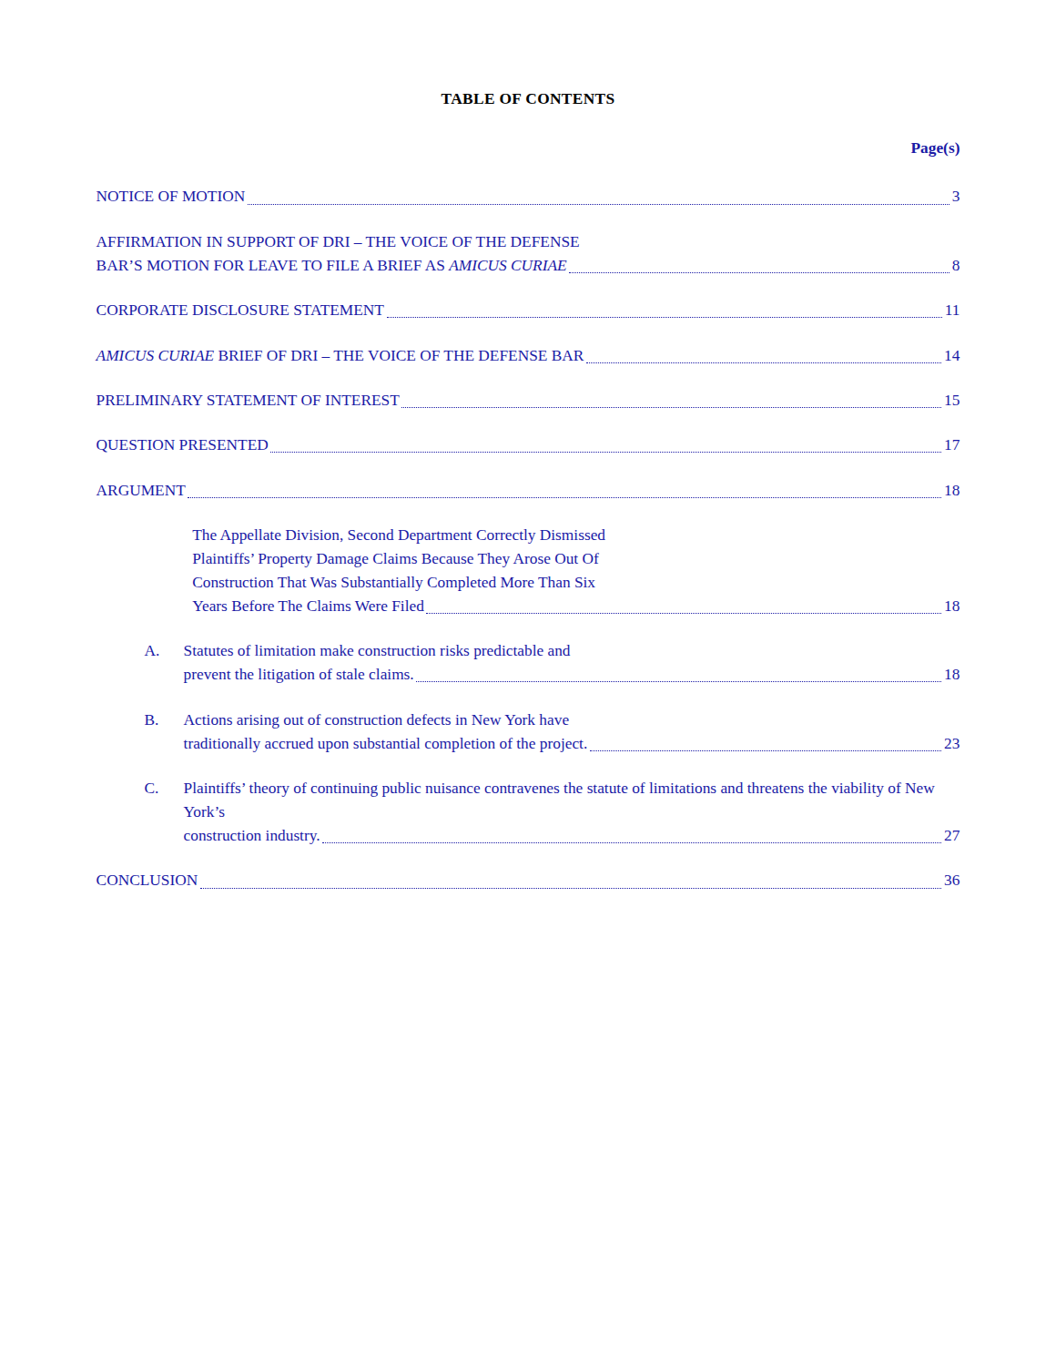TABLE OF CONTENTS
Page(s)
NOTICE OF MOTION 3
AFFIRMATION IN SUPPORT OF DRI – THE VOICE OF THE DEFENSE BAR’S MOTION FOR LEAVE TO FILE A BRIEF AS AMICUS CURIAE 8
CORPORATE DISCLOSURE STATEMENT 11
AMICUS CURIAE BRIEF OF DRI – THE VOICE OF THE DEFENSE BAR 14
PRELIMINARY STATEMENT OF INTEREST 15
QUESTION PRESENTED 17
ARGUMENT 18
The Appellate Division, Second Department Correctly Dismissed Plaintiffs’ Property Damage Claims Because They Arose Out Of Construction That Was Substantially Completed More Than Six Years Before The Claims Were Filed 18
A. Statutes of limitation make construction risks predictable and prevent the litigation of stale claims. 18
B. Actions arising out of construction defects in New York have traditionally accrued upon substantial completion of the project. 23
C. Plaintiffs’ theory of continuing public nuisance contravenes the statute of limitations and threatens the viability of New York’s construction industry. 27
CONCLUSION 36